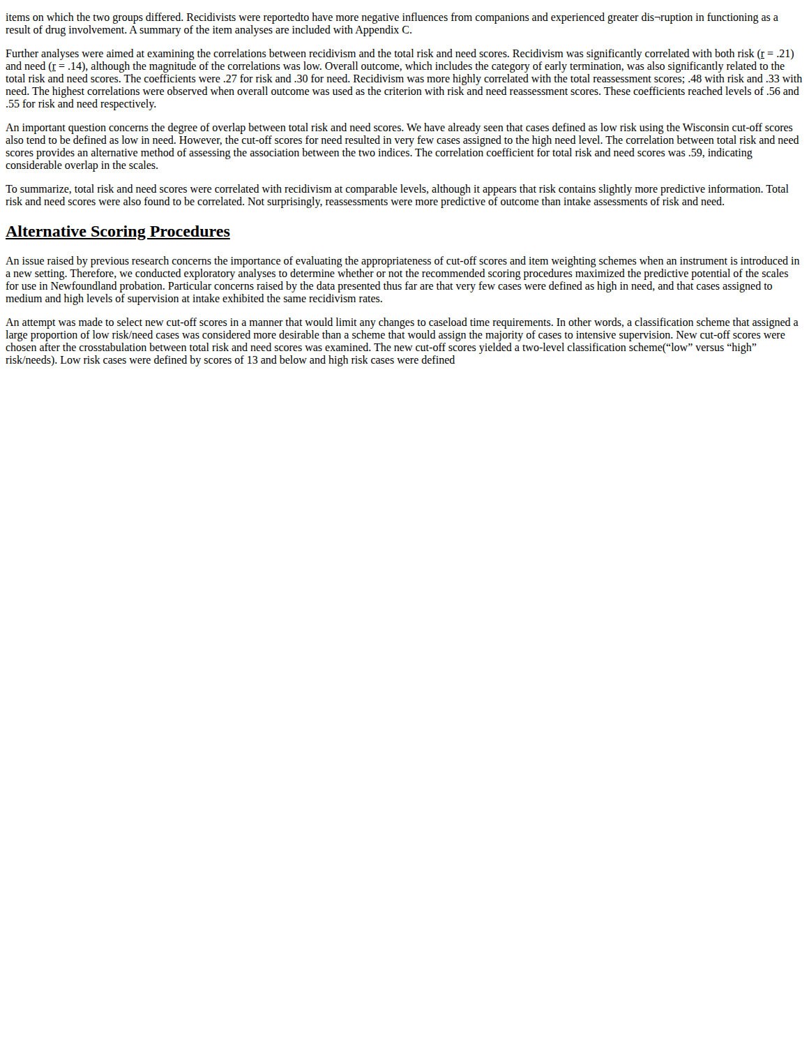items on which the two groups differed. Recidivists were reportedto have more negative influences from companions and experienced greater dis¬ruption in functioning as a result of drug involvement. A summary of the item analyses are included with Appendix C.
Further analyses were aimed at examining the correlations between recidivism and the total risk and need scores. Recidivism was significantly correlated with both risk (r = .21) and need (r = .14), although the magnitude of the correlations was low. Overall outcome, which includes the category of early termination, was also significantly related to the total risk and need scores. The coefficients were .27 for risk and .30 for need. Recidivism was more highly correlated with the total reassessment scores; .48 with risk and .33 with need. The highest correlations were observed when overall outcome was used as the criterion with risk and need reassessment scores. These coefficients reached levels of .56 and .55 for risk and need respectively.
An important question concerns the degree of overlap between total risk and need scores. We have already seen that cases defined as low risk using the Wisconsin cut-off scores also tend to be defined as low in need. However, the cut-off scores for need resulted in very few cases assigned to the high need level. The correlation between total risk and need scores provides an alternative method of assessing the association between the two indices. The correlation coefficient for total risk and need scores was .59, indicating considerable overlap in the scales.
To summarize, total risk and need scores were correlated with recidivism at comparable levels, although it appears that risk contains slightly more predictive information. Total risk and need scores were also found to be correlated. Not surprisingly, reassessments were more predictive of outcome than intake assessments of risk and need.
Alternative Scoring Procedures
An issue raised by previous research concerns the importance of evaluating the appropriateness of cut-off scores and item weighting schemes when an instrument is introduced in a new setting. Therefore, we conducted exploratory analyses to determine whether or not the recommended scoring procedures maximized the predictive potential of the scales for use in Newfoundland probation. Particular concerns raised by the data presented thus far are that very few cases were defined as high in need, and that cases assigned to medium and high levels of supervision at intake exhibited the same recidivism rates.
An attempt was made to select new cut-off scores in a manner that would limit any changes to caseload time requirements. In other words, a classification scheme that assigned a large proportion of low risk/need cases was considered more desirable than a scheme that would assign the majority of cases to intensive supervision. New cut-off scores were chosen after the crosstabulation between total risk and need scores was examined. The new cut-off scores yielded a two-level classification scheme(“low” versus “high” risk/needs). Low risk cases were defined by scores of 13 and below and high risk cases were defined